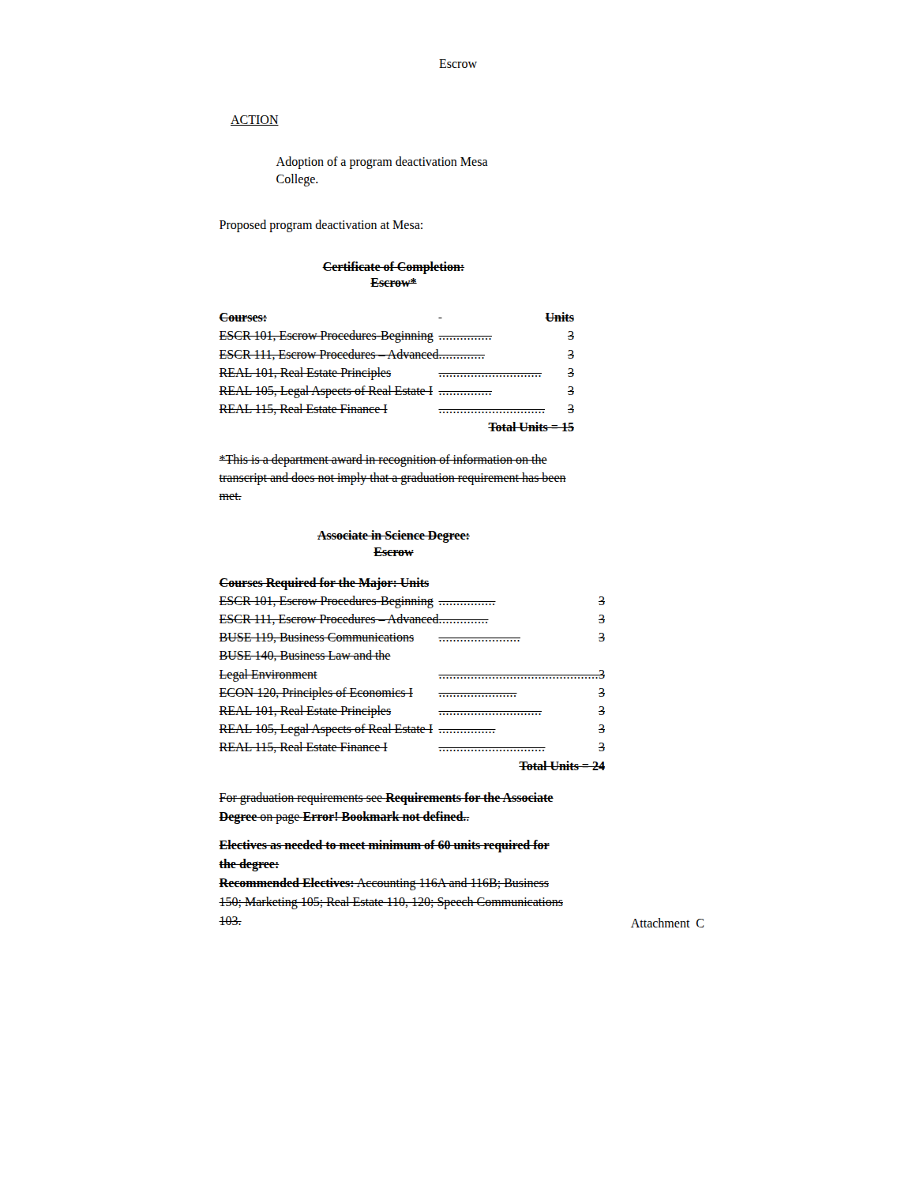Escrow
ACTION
Adoption of a program deactivation Mesa
College.
Proposed program deactivation at Mesa:
Certificate of Completion:
Escrow*
| Courses: | | Units |
| ESCR 101, Escrow Procedures-Beginning | ............... | 3 |
| ESCR 111, Escrow Procedures – Advanced | ............. | 3 |
| REAL 101, Real Estate Principles | ............................. | 3 |
| REAL 105, Legal Aspects of Real Estate I | ............... | 3 |
| REAL 115, Real Estate Finance I | .............................. | 3 |
| Total Units = 15 |
*This is a department award in recognition of information on the transcript and does not imply that a graduation requirement has been met.
Associate in Science Degree:
Escrow
Courses Required for the Major: Units
| ESCR 101, Escrow Procedures-Beginning | ................ | 3 |
| ESCR 111, Escrow Procedures – Advanced | .............. | 3 |
| BUSE 119, Business Communications | ....................... | 3 |
| BUSE 140, Business Law and the | | |
| Legal Environment | ............................................. | 3 |
| ECON 120, Principles of Economics I | ...................... | 3 |
| REAL 101, Real Estate Principles | ............................. | 3 |
| REAL 105, Legal Aspects of Real Estate I | ................ | 3 |
| REAL 115, Real Estate Finance I | .............................. | 3 |
| Total Units = 24 |
For graduation requirements see Requirements for the Associate Degree on page Error! Bookmark not defined..
Electives as needed to meet minimum of 60 units required for the degree:
Recommended Electives: Accounting 116A and 116B; Business 150; Marketing 105; Real Estate 110, 120; Speech Communications 103.
Attachment C